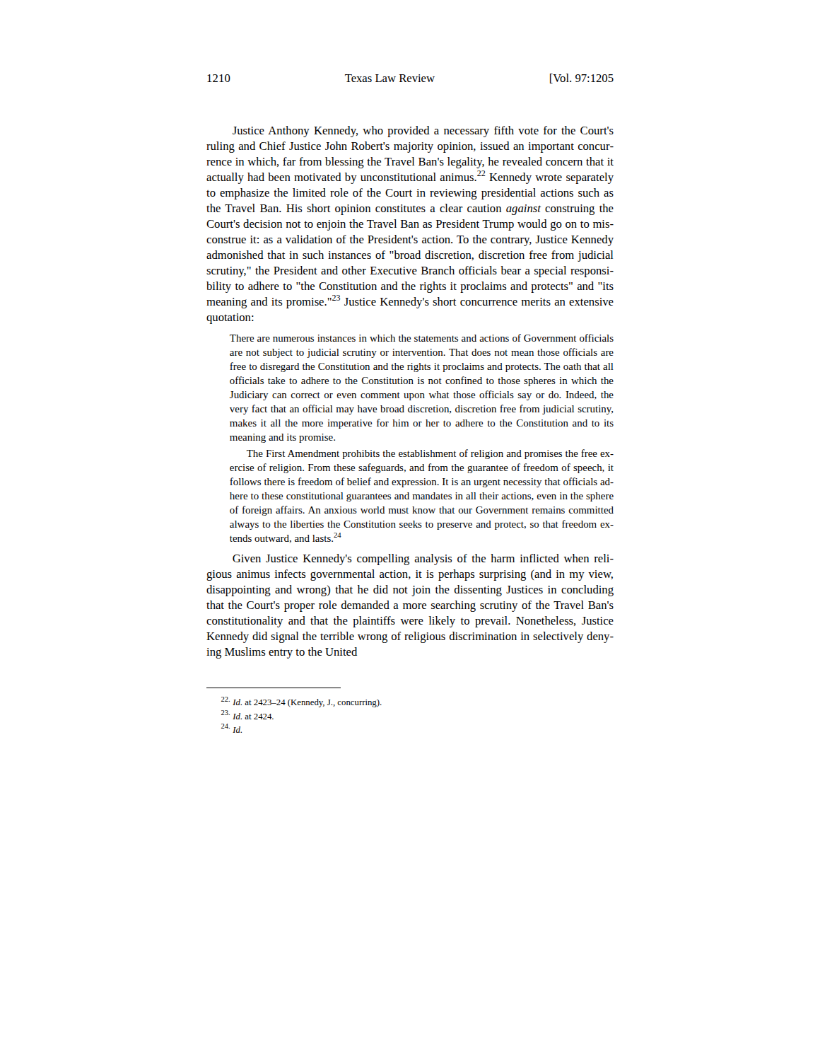1210 Texas Law Review [Vol. 97:1205
Justice Anthony Kennedy, who provided a necessary fifth vote for the Court's ruling and Chief Justice John Robert's majority opinion, issued an important concurrence in which, far from blessing the Travel Ban's legality, he revealed concern that it actually had been motivated by unconstitutional animus.22 Kennedy wrote separately to emphasize the limited role of the Court in reviewing presidential actions such as the Travel Ban. His short opinion constitutes a clear caution against construing the Court's decision not to enjoin the Travel Ban as President Trump would go on to misconstrue it: as a validation of the President's action. To the contrary, Justice Kennedy admonished that in such instances of "broad discretion, discretion free from judicial scrutiny," the President and other Executive Branch officials bear a special responsibility to adhere to "the Constitution and the rights it proclaims and protects" and "its meaning and its promise."23 Justice Kennedy's short concurrence merits an extensive quotation:
There are numerous instances in which the statements and actions of Government officials are not subject to judicial scrutiny or intervention. That does not mean those officials are free to disregard the Constitution and the rights it proclaims and protects. The oath that all officials take to adhere to the Constitution is not confined to those spheres in which the Judiciary can correct or even comment upon what those officials say or do. Indeed, the very fact that an official may have broad discretion, discretion free from judicial scrutiny, makes it all the more imperative for him or her to adhere to the Constitution and to its meaning and its promise.
The First Amendment prohibits the establishment of religion and promises the free exercise of religion. From these safeguards, and from the guarantee of freedom of speech, it follows there is freedom of belief and expression. It is an urgent necessity that officials adhere to these constitutional guarantees and mandates in all their actions, even in the sphere of foreign affairs. An anxious world must know that our Government remains committed always to the liberties the Constitution seeks to preserve and protect, so that freedom extends outward, and lasts.24
Given Justice Kennedy's compelling analysis of the harm inflicted when religious animus infects governmental action, it is perhaps surprising (and in my view, disappointing and wrong) that he did not join the dissenting Justices in concluding that the Court's proper role demanded a more searching scrutiny of the Travel Ban's constitutionality and that the plaintiffs were likely to prevail. Nonetheless, Justice Kennedy did signal the terrible wrong of religious discrimination in selectively denying Muslims entry to the United
22. Id. at 2423–24 (Kennedy, J., concurring).
23. Id. at 2424.
24. Id.